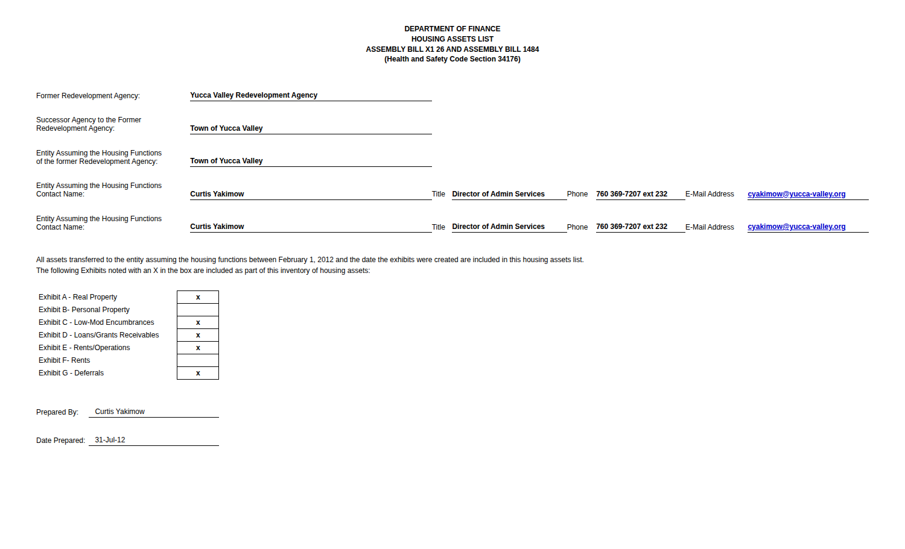DEPARTMENT OF FINANCE
HOUSING ASSETS LIST
ASSEMBLY BILL X1 26 AND ASSEMBLY BILL 1484
(Health and Safety Code Section 34176)
| Former Redevelopment Agency: | Yucca Valley Redevelopment Agency | |
| Successor Agency to the Former Redevelopment Agency: | Town of Yucca Valley | |
| Entity Assuming the Housing Functions of the former Redevelopment Agency: | Town of Yucca Valley | |
| Entity Assuming the Housing Functions Contact Name: | Curtis Yakimow | Title | Director of Admin Services | Phone | 760 369-7207 ext 232 | E-Mail Address | cyakimow@yucca-valley.org |
| Entity Assuming the Housing Functions Contact Name: | Curtis Yakimow | Title | Director of Admin Services | Phone | 760 369-7207 ext 232 | E-Mail Address | cyakimow@yucca-valley.org |
All assets transferred to the entity assuming the housing functions between February 1, 2012 and the date the exhibits were created are included in this housing assets list.
The following Exhibits noted with an X in the box are included as part of this inventory of housing assets:
| Exhibit A - Real Property | x |
| Exhibit B- Personal Property | |
| Exhibit C - Low-Mod Encumbrances | x |
| Exhibit D - Loans/Grants Receivables | x |
| Exhibit E - Rents/Operations | x |
| Exhibit F- Rents | |
| Exhibit G - Deferrals | x |
| Prepared By: | Curtis Yakimow |
| Date Prepared: | 31-Jul-12 |